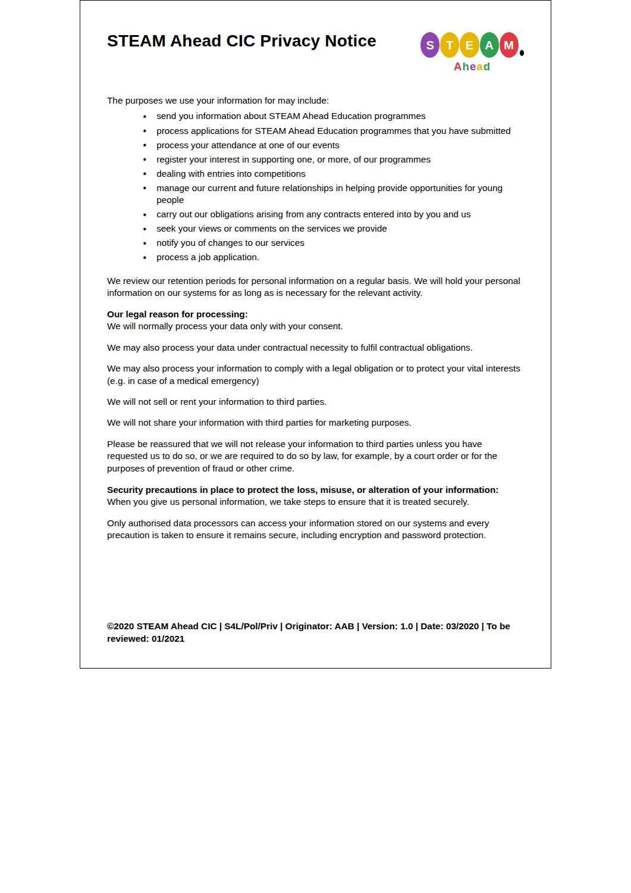STEAM Ahead CIC Privacy Notice
STEAM
Ahead
The purposes we use your information for may include:
send you information about STEAM Ahead Education programmes
process applications for STEAM Ahead Education programmes that you have submitted
process your attendance at one of our events
register your interest in supporting one, or more, of our programmes
dealing with entries into competitions
manage our current and future relationships in helping provide opportunities for young people
carry out our obligations arising from any contracts entered into by you and us
seek your views or comments on the services we provide
notify you of changes to our services
process a job application.
We review our retention periods for personal information on a regular basis. We will hold your personal information on our systems for as long as is necessary for the relevant activity.
Our legal reason for processing:
We will normally process your data only with your consent.
We may also process your data under contractual necessity to fulfil contractual obligations.
We may also process your information to comply with a legal obligation or to protect your vital interests (e.g. in case of a medical emergency)
We will not sell or rent your information to third parties.
We will not share your information with third parties for marketing purposes.
Please be reassured that we will not release your information to third parties unless you have requested us to do so, or we are required to do so by law, for example, by a court order or for the purposes of prevention of fraud or other crime.
Security precautions in place to protect the loss, misuse, or alteration of your information:
When you give us personal information, we take steps to ensure that it is treated securely.
Only authorised data processors can access your information stored on our systems and every precaution is taken to ensure it remains secure, including encryption and password protection.
©2020 STEAM Ahead CIC | S4L/Pol/Priv | Originator: AAB | Version: 1.0 | Date: 03/2020 | To be reviewed: 01/2021